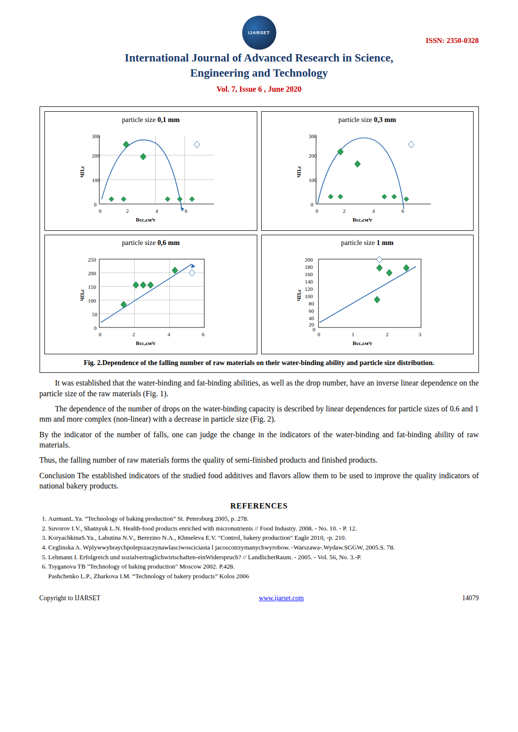ISSN: 2350-0328
International Journal of Advanced Research in Science,
Engineering and Technology
Vol. 7, Issue 6 , June 2020
particle size 0,1 mm
300 200 100 0 0 2 4 6 ЧП,с Всс,см³г
particle size 0,3 mm
300 200 100 0 0 2 4 6 ЧП,с Всс,см³г
particle size 0,6 mm
250 200 150 100 50 0 0 2 4 6 ЧП,с Всс,см³г
particle size 1 mm
200 180 160 140 120 100 80 60 40 20 0 0 1 2 3 ЧП,с Всс,см³г
Fig. 2.Dependence of the falling number of raw materials on their water-binding ability and particle size distribution.
It was established that the water-binding and fat-binding abilities, as well as the drop number, have an inverse linear dependence on the particle size of the raw materials (Fig. 1).
The dependence of the number of drops on the water-binding capacity is described by linear dependences for particle sizes of 0.6 and 1 mm and more complex (non-linear) with a decrease in particle size (Fig. 2).
By the indicator of the number of falls, one can judge the change in the indicators of the water-binding and fat-binding ability of raw materials.
Thus, the falling number of raw materials forms the quality of semi-finished products and finished products.
Conclusion The established indicators of the studied food additives and flavors allow them to be used to improve the quality indicators of national bakery products.
REFERENCES
AurmanL.Ya. “Technology of baking production” St. Petersburg 2005, p. 278.
Suvorov I.V., Shatnyuk L.N. Health-food products enriched with micronutrients // Food Industry. 2008. - No. 10. - P. 12.
KoryachkinaS.Ya., Labutina N.V., Berezino N.A., Khmeleva E.V. "Control, bakery production" Eagle 2010, -p. 210.
Ceglinska A. Wplywwybraychpolepszaczynawlasciwosciciasta l jacoscotrzymanychwyrobow. -Warszawa-.Wydaw.SGGW, 2005.S. 78.
Lehmann I. Erfolgreich und sozialvertraglichwirtschaften-einWiderspruch? // LandlicherRaum. - 2005. - Vol. 56, No. 3.-P.
Tsyganova TB "Technology of baking production" Moscow 2002. P.428.
Pashchenko L.P., Zharkova I.M. “Technology of bakery products” Kolos 2006
Copyright to IJARSET www.ijarset.com 14079